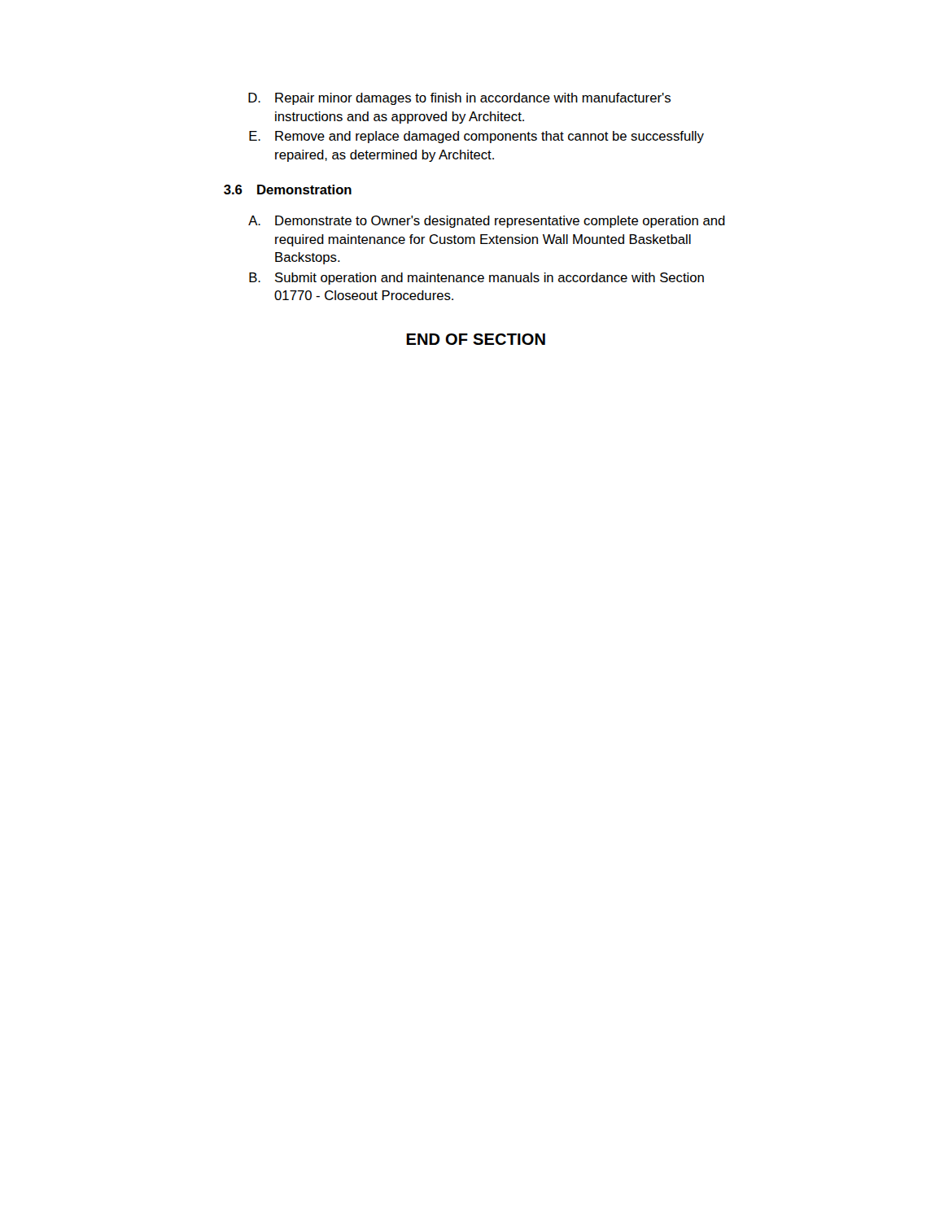Repair minor damages to finish in accordance with manufacturer's instructions and as approved by Architect.
Remove and replace damaged components that cannot be successfully repaired, as determined by Architect.
3.6 Demonstration
Demonstrate to Owner's designated representative complete operation and required maintenance for Custom Extension Wall Mounted Basketball Backstops.
Submit operation and maintenance manuals in accordance with Section 01770 - Closeout Procedures.
END OF SECTION